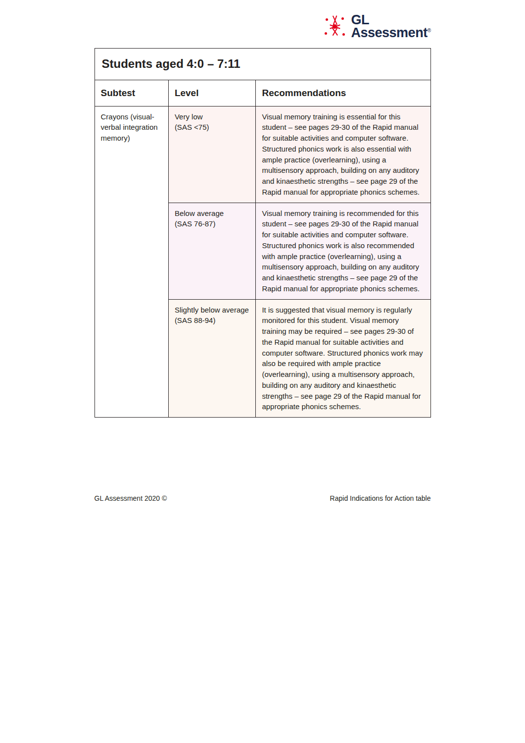GL
Assessment®
Students aged 4:0 – 7:11
| Subtest | Level | Recommendations |
| --- | --- | --- |
| Crayons (visual-verbal integration memory) | Very low (SAS <75) | Visual memory training is essential for this student – see pages 29-30 of the Rapid manual for suitable activities and computer software. Structured phonics work is also essential with ample practice (overlearning), using a multisensory approach, building on any auditory and kinaesthetic strengths – see page 29 of the Rapid manual for appropriate phonics schemes. |
| Below average (SAS 76-87) | Visual memory training is recommended for this student – see pages 29-30 of the Rapid manual for suitable activities and computer software. Structured phonics work is also recommended with ample practice (overlearning), using a multisensory approach, building on any auditory and kinaesthetic strengths – see page 29 of the Rapid manual for appropriate phonics schemes. |
| Slightly below average (SAS 88-94) | It is suggested that visual memory is regularly monitored for this student. Visual memory training may be required – see pages 29-30 of the Rapid manual for suitable activities and computer software. Structured phonics work may also be required with ample practice (overlearning), using a multisensory approach, building on any auditory and kinaesthetic strengths – see page 29 of the Rapid manual for appropriate phonics schemes. |
GL Assessment 2020 ©
Rapid Indications for Action table